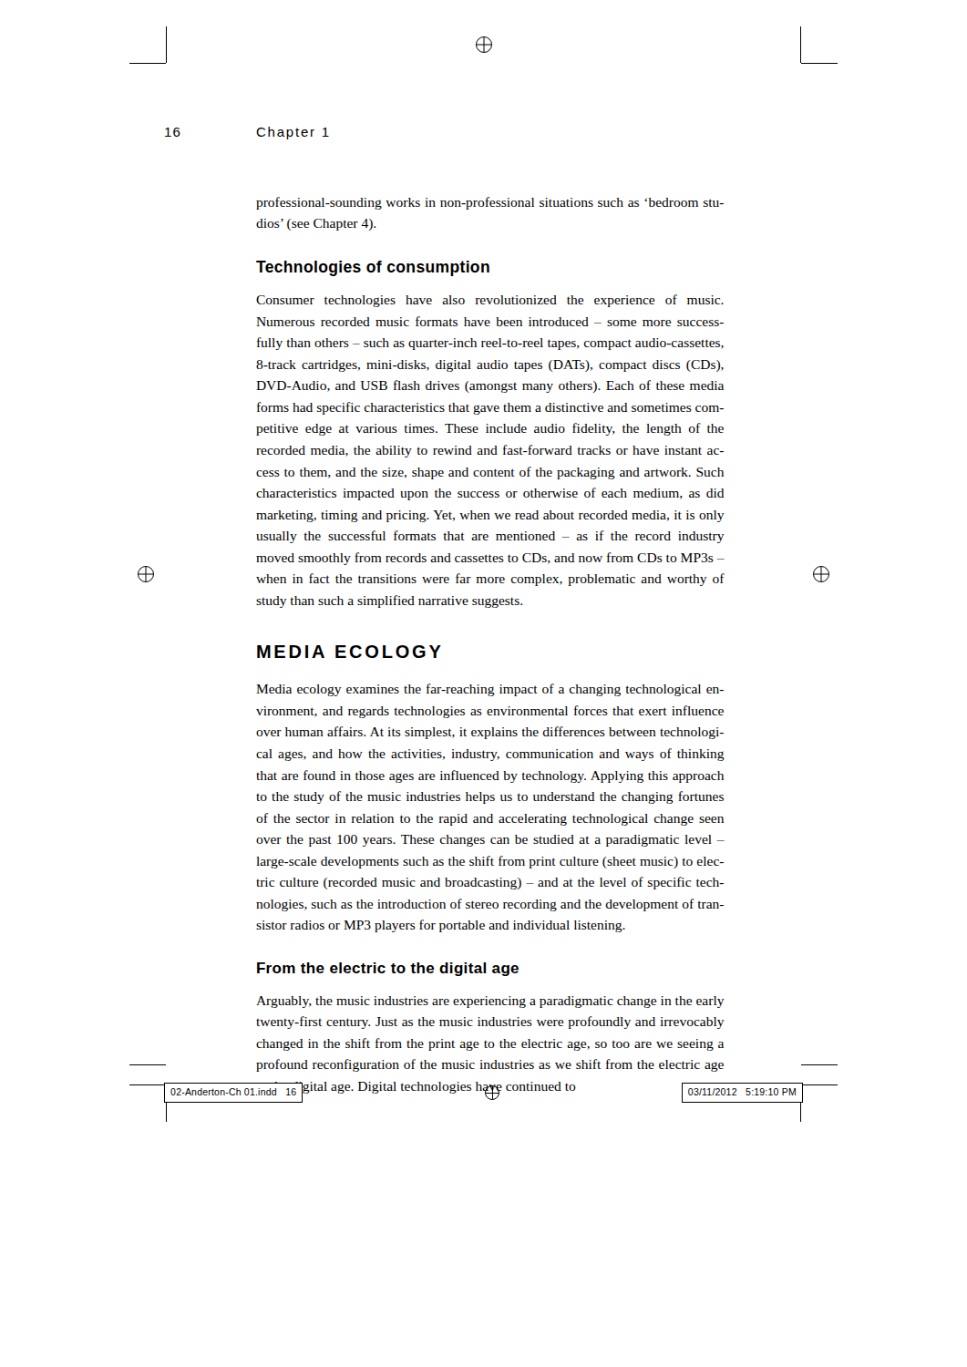16
Chapter 1
professional-sounding works in non-professional situations such as ‘bedroom studios’ (see Chapter 4).
Technologies of consumption
Consumer technologies have also revolutionized the experience of music. Numerous recorded music formats have been introduced – some more successfully than others – such as quarter-inch reel-to-reel tapes, compact audio-cassettes, 8-track cartridges, mini-disks, digital audio tapes (DATs), compact discs (CDs), DVD-Audio, and USB flash drives (amongst many others). Each of these media forms had specific characteristics that gave them a distinctive and sometimes competitive edge at various times. These include audio fidelity, the length of the recorded media, the ability to rewind and fast-forward tracks or have instant access to them, and the size, shape and content of the packaging and artwork. Such characteristics impacted upon the success or otherwise of each medium, as did marketing, timing and pricing. Yet, when we read about recorded media, it is only usually the successful formats that are mentioned – as if the record industry moved smoothly from records and cassettes to CDs, and now from CDs to MP3s – when in fact the transitions were far more complex, problematic and worthy of study than such a simplified narrative suggests.
Media Ecology
Media ecology examines the far-reaching impact of a changing technological environment, and regards technologies as environmental forces that exert influence over human affairs. At its simplest, it explains the differences between technological ages, and how the activities, industry, communication and ways of thinking that are found in those ages are influenced by technology. Applying this approach to the study of the music industries helps us to understand the changing fortunes of the sector in relation to the rapid and accelerating technological change seen over the past 100 years. These changes can be studied at a paradigmatic level – large-scale developments such as the shift from print culture (sheet music) to electric culture (recorded music and broadcasting) – and at the level of specific technologies, such as the introduction of stereo recording and the development of transistor radios or MP3 players for portable and individual listening.
From the electric to the digital age
Arguably, the music industries are experiencing a paradigmatic change in the early twenty-first century. Just as the music industries were profoundly and irrevocably changed in the shift from the print age to the electric age, so too are we seeing a profound reconfiguration of the music industries as we shift from the electric age to the digital age. Digital technologies have continued to
02-Anderton-Ch 01.indd 16
03/11/2012 5:19:10 PM